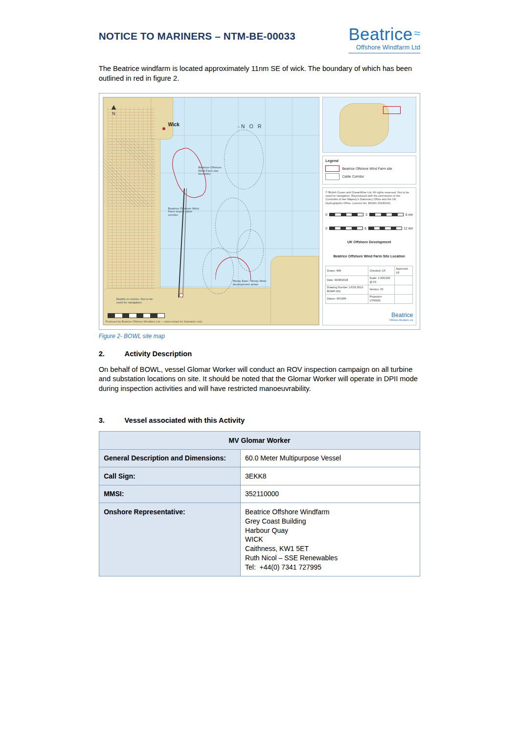NOTICE TO MARINERS – NTM-BE-00033
Beatrice≈
Offshore Windfarm Ltd
The Beatrice windfarm is located approximately 11nm SE of wick. The boundary of which has been outlined in red in figure 2.
▲N
-N O R
Wick
Beatrice Offshore Wind Farm export cable corridor
Beatrice Offshore Wind Farm site boundary
Moray East / Moray West development areas
Depths in metres. Not to be used for navigation.
Produced by Beatrice Offshore Windfarm Ltd — chart extract for illustration only.
Legend
Beatrice Offshore Wind Farm site
Cable Corridor
© British Crown and OceanWise Ltd. All rights reserved. Not to be used for navigation. Reproduced with the permission of the Controller of Her Majesty's Stationery Office and the UK Hydrographic Office. Licence No. EK001-20180101.
0
3
6 nm
0
6
12 km
UK Offshore Development
Beatrice Offshore Wind Farm Site Location
| Drawn: MM | Checked: LR | Approved: LR |
| Date: 30/08/2018 | Scale: 1:425,000 @ A3 | |
| Drawing Number: LFOIL3013-BOWF-001 | Version: 03 | |
| Datum: WGS84 | Projection: UTM30N | |
Beatrice
Offshore Windfarm Ltd
Figure 2- BOWL site map
2. Activity Description
On behalf of BOWL, vessel Glomar Worker will conduct an ROV inspection campaign on all turbine and substation locations on site. It should be noted that the Glomar Worker will operate in DPII mode during inspection activities and will have restricted manoeuvrability.
3. Vessel associated with this Activity
| MV Glomar Worker |
| --- |
| General Description and Dimensions: | 60.0 Meter Multipurpose Vessel |
| Call Sign: | 3EKK8 |
| MMSI: | 352110000 |
| Onshore Representative: | Beatrice Offshore Windfarm Grey Coast Building Harbour Quay WICK Caithness, KW1 5ET Ruth Nicol – SSE Renewables Tel: +44(0) 7341 727995 |